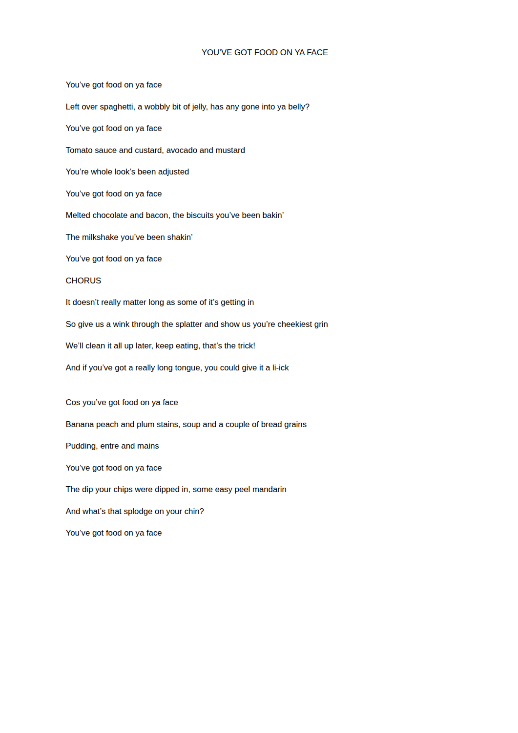You’ve Got Food On Ya Face
You’ve got food on ya face
Left over spaghetti, a wobbly bit of jelly, has any gone into ya belly?
You’ve got food on ya face
Tomato sauce and custard, avocado and mustard
You’re whole look’s been adjusted
You’ve got food on ya face
Melted chocolate and bacon, the biscuits you’ve been bakin’
The milkshake you’ve been shakin’
You’ve got food on ya face
Chorus
It doesn’t really matter long as some of it’s getting in
So give us a wink through the splatter and show us you’re cheekiest grin
We’ll clean it all up later, keep eating, that’s the trick!
And if you’ve got a really long tongue, you could give it a li-ick
Cos you’ve got food on ya face
Banana peach and plum stains, soup and a couple of bread grains
Pudding, entre and mains
You’ve got food on ya face
The dip your chips were dipped in, some easy peel mandarin
And what’s that splodge on your chin?
You’ve got food on ya face